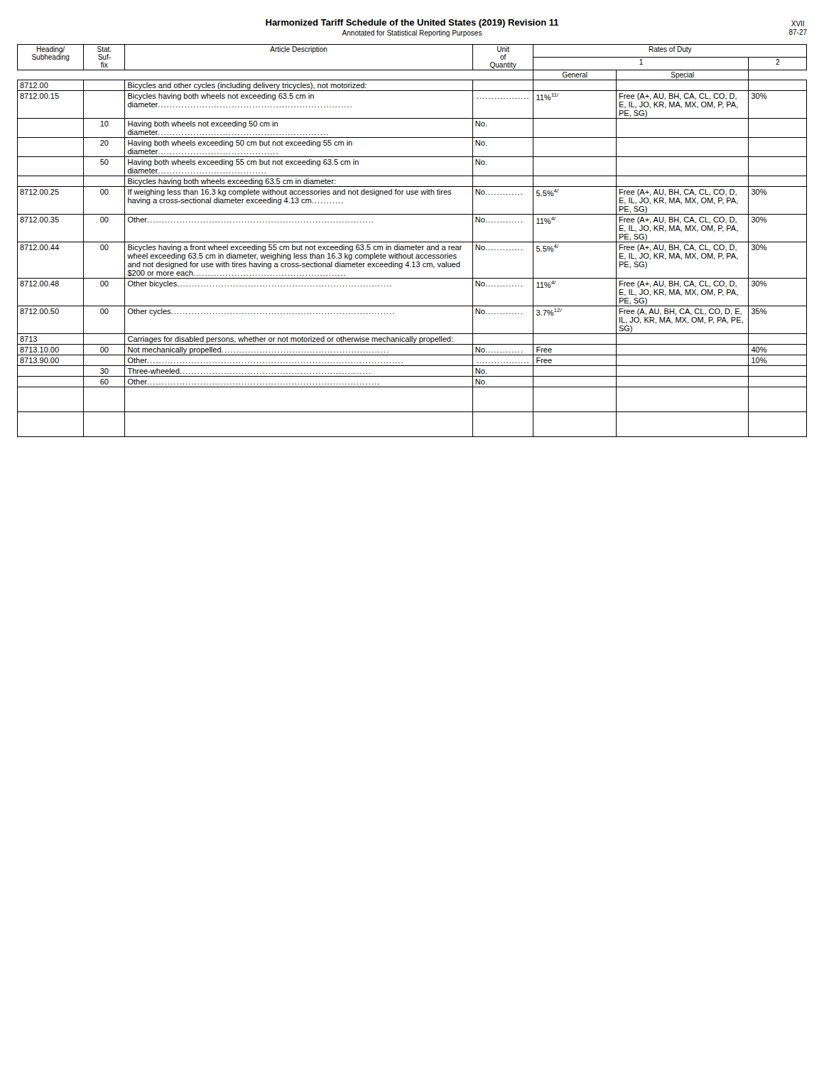Harmonized Tariff Schedule of the United States (2019) Revision 11
Annotated for Statistical Reporting Purposes
XVII
87-27
| Heading/ Subheading | Stat. Suf- fix | Article Description | Unit of Quantity | Rates of Duty |
| --- | --- | --- | --- | --- |
| 1 | 2 |
| | | | | General | Special | |
| 8712.00 | | Bicycles and other cycles (including delivery tricycles), not motorized: | | | | |
| 8712.00.15 | | Bicycles having both wheels not exceeding 63.5 cm in diameter .................................................................. | .................. | 11% 11/ | Free (A+, AU, BH, CA, CL, CO, D, E, IL, JO, KR, MA, MX, OM, P, PA, PE, SG) | 30% |
| | 10 | Having both wheels not exceeding 50 cm in diameter .......................................................... | No. | | | |
| | 20 | Having both wheels exceeding 50 cm but not exceeding 55 cm in diameter ......................................... | No. | | | |
| | 50 | Having both wheels exceeding 55 cm but not exceeding 63.5 cm in diameter ..................................... | No. | | | |
| | | Bicycles having both wheels exceeding 63.5 cm in diameter: | | | | |
| 8712.00.25 | 00 | If weighing less than 16.3 kg complete without accessories and not designed for use with tires having a cross-sectional diameter exceeding 4.13 cm ........... | No ............. | 5.5% 4/ | Free (A+, AU, BH, CA, CL, CO, D, E, IL, JO, KR, MA, MX, OM, P, PA, PE, SG) | 30% |
| 8712.00.35 | 00 | Other ............................................................................. | No ............. | 11% 4/ | Free (A+, AU, BH, CA, CL, CO, D, E, IL, JO, KR, MA, MX, OM, P, PA, PE, SG) | 30% |
| 8712.00.44 | 00 | Bicycles having a front wheel exceeding 55 cm but not exceeding 63.5 cm in diameter and a rear wheel exceeding 63.5 cm in diameter, weighing less than 16.3 kg complete without accessories and not designed for use with tires having a cross-sectional diameter exceeding 4.13 cm, valued $200 or more each .................................................... | No ............. | 5.5% 4/ | Free (A+, AU, BH, CA, CL, CO, D, E, IL, JO, KR, MA, MX, OM, P, PA, PE, SG) | 30% |
| 8712.00.48 | 00 | Other bicycles ......................................................................... | No ............. | 11% 4/ | Free (A+, AU, BH, CA, CL, CO, D, E, IL, JO, KR, MA, MX, OM, P, PA, PE, SG) | 30% |
| 8712.00.50 | 00 | Other cycles ............................................................................ | No ............. | 3.7% 12/ | Free (A, AU, BH, CA, CL, CO, D, E, IL, JO, KR, MA, MX, OM, P, PA, PE, SG) | 35% |
| 8713 | | Carriages for disabled persons, whether or not motorized or otherwise mechanically propelled: | | | | |
| 8713.10.00 | 00 | Not mechanically propelled ......................................................... | No ............. | Free | | 40% |
| 8713.90.00 | | Other ....................................................................................... | .................. | Free | | 10% |
| | 30 | Three-wheeled ................................................................. | No. | | | |
| | 60 | Other ............................................................................... | No. | | | |